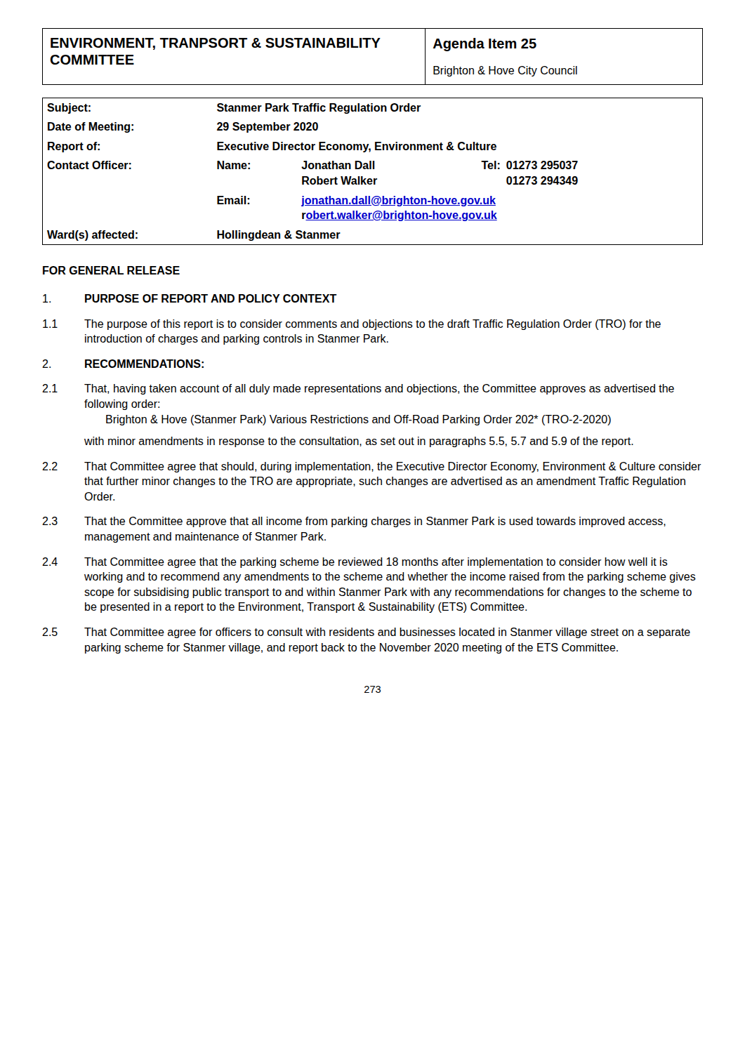| ENVIRONMENT, TRANPSORT & SUSTAINABILITY COMMITTEE | Agenda Item 25 Brighton & Hove City Council |
| Subject: | Stanmer Park Traffic Regulation Order |
| Date of Meeting: | 29 September 2020 |
| Report of: | Executive Director Economy, Environment & Culture |
| Contact Officer: | Name: | Jonathan Dall Robert Walker | / Tel: / 01273 295037 01273 294349 / |
| | Email: | jonathan.dall@brighton-hove.gov.uk r obert.walker@brighton-hove.gov.uk |
| Ward(s) affected: | Hollingdean & Stanmer |
FOR GENERAL RELEASE
1.
PURPOSE OF REPORT AND POLICY CONTEXT
1.1
The purpose of this report is to consider comments and objections to the draft Traffic Regulation Order (TRO) for the introduction of charges and parking controls in Stanmer Park.
2.
RECOMMENDATIONS:
2.1
That, having taken account of all duly made representations and objections, the Committee approves as advertised the following order:
Brighton & Hove (Stanmer Park) Various Restrictions and Off-Road Parking Order 202* (TRO-2-2020)
with minor amendments in response to the consultation, as set out in paragraphs 5.5, 5.7 and 5.9 of the report.
2.2
That Committee agree that should, during implementation, the Executive Director Economy, Environment & Culture consider that further minor changes to the TRO are appropriate, such changes are advertised as an amendment Traffic Regulation Order.
2.3
That the Committee approve that all income from parking charges in Stanmer Park is used towards improved access, management and maintenance of Stanmer Park.
2.4
That Committee agree that the parking scheme be reviewed 18 months after implementation to consider how well it is working and to recommend any amendments to the scheme and whether the income raised from the parking scheme gives scope for subsidising public transport to and within Stanmer Park with any recommendations for changes to the scheme to be presented in a report to the Environment, Transport & Sustainability (ETS) Committee.
2.5
That Committee agree for officers to consult with residents and businesses located in Stanmer village street on a separate parking scheme for Stanmer village, and report back to the November 2020 meeting of the ETS Committee.
273